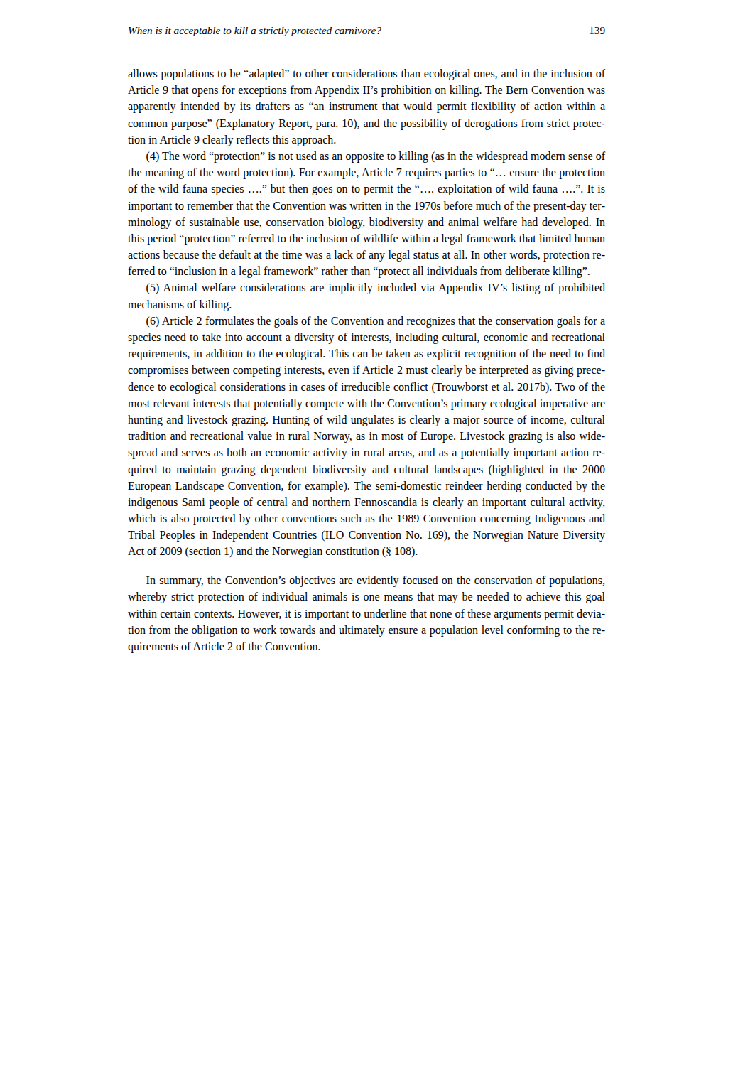When is it acceptable to kill a strictly protected carnivore? 139
allows populations to be “adapted” to other considerations than ecological ones, and in the inclusion of Article 9 that opens for exceptions from Appendix II’s prohibition on killing. The Bern Convention was apparently intended by its drafters as “an instrument that would permit flexibility of action within a common purpose” (Explanatory Report, para. 10), and the possibility of derogations from strict protection in Article 9 clearly reflects this approach.
(4) The word “protection” is not used as an opposite to killing (as in the widespread modern sense of the meaning of the word protection). For example, Article 7 requires parties to “… ensure the protection of the wild fauna species ….” but then goes on to permit the “…. exploitation of wild fauna ….”. It is important to remember that the Convention was written in the 1970s before much of the present-day terminology of sustainable use, conservation biology, biodiversity and animal welfare had developed. In this period “protection” referred to the inclusion of wildlife within a legal framework that limited human actions because the default at the time was a lack of any legal status at all. In other words, protection referred to “inclusion in a legal framework” rather than “protect all individuals from deliberate killing”.
(5) Animal welfare considerations are implicitly included via Appendix IV’s listing of prohibited mechanisms of killing.
(6) Article 2 formulates the goals of the Convention and recognizes that the conservation goals for a species need to take into account a diversity of interests, including cultural, economic and recreational requirements, in addition to the ecological. This can be taken as explicit recognition of the need to find compromises between competing interests, even if Article 2 must clearly be interpreted as giving precedence to ecological considerations in cases of irreducible conflict (Trouwborst et al. 2017b). Two of the most relevant interests that potentially compete with the Convention’s primary ecological imperative are hunting and livestock grazing. Hunting of wild ungulates is clearly a major source of income, cultural tradition and recreational value in rural Norway, as in most of Europe. Livestock grazing is also widespread and serves as both an economic activity in rural areas, and as a potentially important action required to maintain grazing dependent biodiversity and cultural landscapes (highlighted in the 2000 European Landscape Convention, for example). The semi-domestic reindeer herding conducted by the indigenous Sami people of central and northern Fennoscandia is clearly an important cultural activity, which is also protected by other conventions such as the 1989 Convention concerning Indigenous and Tribal Peoples in Independent Countries (ILO Convention No. 169), the Norwegian Nature Diversity Act of 2009 (section 1) and the Norwegian constitution (§ 108).
In summary, the Convention’s objectives are evidently focused on the conservation of populations, whereby strict protection of individual animals is one means that may be needed to achieve this goal within certain contexts. However, it is important to underline that none of these arguments permit deviation from the obligation to work towards and ultimately ensure a population level conforming to the requirements of Article 2 of the Convention.